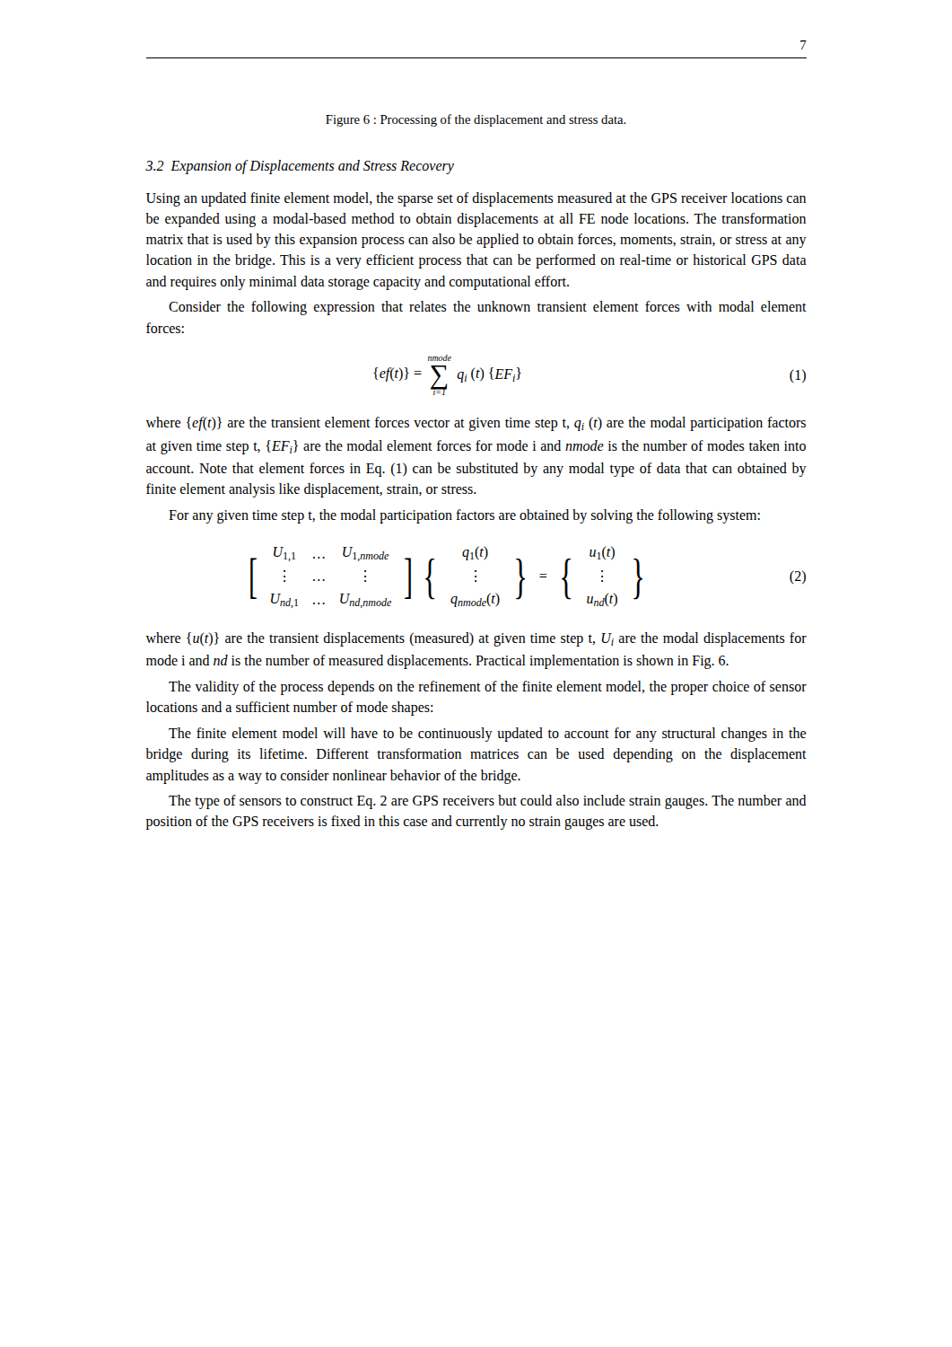7
Figure 6 : Processing of the displacement and stress data.
3.2 Expansion of Displacements and Stress Recovery
Using an updated finite element model, the sparse set of displacements measured at the GPS receiver locations can be expanded using a modal-based method to obtain displacements at all FE node locations. The transformation matrix that is used by this expansion process can also be applied to obtain forces, moments, strain, or stress at any location in the bridge. This is a very efficient process that can be performed on real-time or historical GPS data and requires only minimal data storage capacity and computational effort.
Consider the following expression that relates the unknown transient element forces with modal element forces:
{ef(t)} = nmode ∑ i=1 qi (t) {EFi}
(1)
where {ef(t)} are the transient element forces vector at given time step t, qi (t) are the modal participation factors at given time step t, {EFi} are the modal element forces for mode i and nmode is the number of modes taken into account. Note that element forces in Eq. (1) can be substituted by any modal type of data that can obtained by finite element analysis like displacement, strain, or stress.
For any given time step t, the modal participation factors are obtained by solving the following system:
[
| U 1,1 | … | U 1, nmode |
| ⋮ | … | ⋮ |
| U nd ,1 | … | U nd , nmode |
] {
| q 1 ( t ) |
| ⋮ |
| q nmode ( t ) |
} = {
| u 1 ( t ) |
| ⋮ |
| u nd ( t ) |
}
(2)
where {u(t)} are the transient displacements (measured) at given time step t, Ui are the modal displacements for mode i and nd is the number of measured displacements. Practical implementation is shown in Fig. 6.
The validity of the process depends on the refinement of the finite element model, the proper choice of sensor locations and a sufficient number of mode shapes:
The finite element model will have to be continuously updated to account for any structural changes in the bridge during its lifetime. Different transformation matrices can be used depending on the displacement amplitudes as a way to consider nonlinear behavior of the bridge.
The type of sensors to construct Eq. 2 are GPS receivers but could also include strain gauges. The number and position of the GPS receivers is fixed in this case and currently no strain gauges are used.